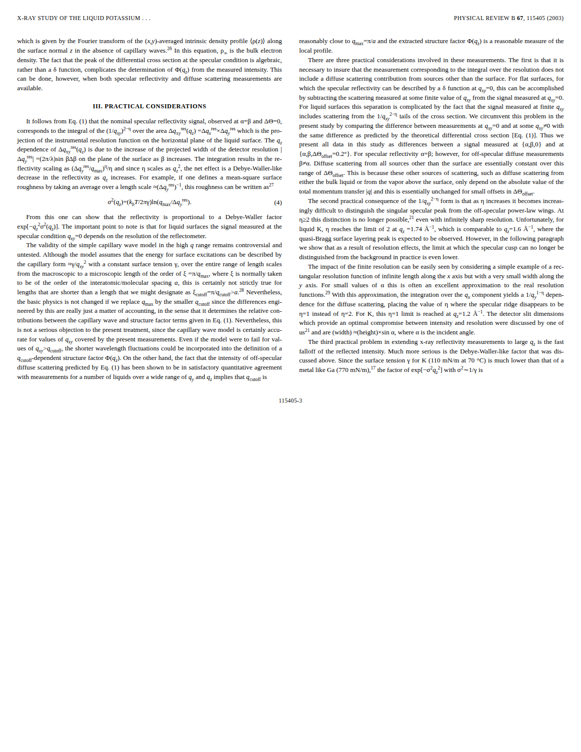X-ray study of the liquid potassium . . .
PHYSICAL REVIEW B 67, 115405 (2003)
which is given by the Fourier transform of the (x,y)-averaged intrinsic density profile ⟨ρ(z)⟩ along the surface normal z in the absence of capillary waves.26 In this equation, ρ∞ is the bulk electron density. The fact that the peak of the differential cross section at the specular condition is algebraic, rather than a δ function, complicates the determination of Φ(qz) from the measured intensity. This can be done, however, when both specular reflectivity and diffuse scattering measurements are available.
III. Practical Considerations
It follows from Eq. (1) that the nominal specular reflectivity signal, observed at α=β and ΔΘ=0, corresponds to the integral of the (1/qxy)2−η over the area Δqxyres(qz) =Δqxres×Δqyres which is the projection of the instrumental resolution function on the horizontal plane of the liquid surface. The qz dependence of Δqxyres(qz) is due to the increase of the projected width of the detector resolution |Δqyres| =(2π/λ)sin βΔβ on the plane of the surface as β increases. The integration results in the reflectivity scaling as (Δqyres/qmax)η/η and since η scales as qz2, the net effect is a Debye-Waller-like decrease in the reflectivity as qz increases. For example, if one defines a mean-square surface roughness by taking an average over a length scale ≈(Δqyres)−1, this roughness can be written as27
σ2(qz)=(kbT/2πγ)ln(qmax/Δqyres).(4)
From this one can show that the reflectivity is proportional to a Debye-Waller factor exp[−qz2σ2(qz)]. The important point to note is that for liquid surfaces the signal measured at the specular condition qxy=0 depends on the resolution of the reflectometer.
The validity of the simple capillary wave model in the high q range remains controversial and untested. Although the model assumes that the energy for surface excitations can be described by the capillary form ≈γ/qxy2 with a constant surface tension γ, over the entire range of length scales from the macroscopic to a microscopic length of the order of ξ =π/qmax, where ξ is normally taken to be of the order of the interatomic/molecular spacing a, this is certainly not strictly true for lengths that are shorter than a length that we might designate as ξcutoff=π/qcutoff>a.28 Nevertheless, the basic physics is not changed if we replace qmax by the smaller qcutoff since the differences engineered by this are really just a matter of accounting, in the sense that it determines the relative contributions between the capillary wave and structure factor terms given in Eq. (1). Nevertheless, this is not a serious objection to the present treatment, since the capillary wave model is certainly accurate for values of qxy covered by the present measurements. Even if the model were to fail for values of qxy>qcutoff, the shorter wavelength fluctuations could be incorporated into the definition of a qcutoff-dependent structure factor Φ(qz). On the other hand, the fact that the intensity of off-specular diffuse scattering predicted by Eq. (1) has been shown to be in satisfactory quantitative agreement with measurements for a number of liquids over a wide range of qy and qz implies that qcutoff is
reasonably close to qmax=π/a and the extracted structure factor Φ(qz) is a reasonable measure of the local profile.
There are three practical considerations involved in these measurements. The first is that it is necessary to insure that the measurement corresponding to the integral over the resolution does not include a diffuse scattering contribution from sources other than the surface. For flat surfaces, for which the specular reflectivity can be described by a δ function at qxy=0, this can be accomplished by subtracting the scattering measured at some finite value of qxy from the signal measured at qxy=0. For liquid surfaces this separation is complicated by the fact that the signal measured at finite qxy includes scattering from the 1/qxy2−η tails of the cross section. We circumvent this problem in the present study by comparing the difference between measurements at qxy=0 and at some qxy≠0 with the same difference as predicted by the theoretical differential cross section [Eq. (1)]. Thus we present all data in this study as differences between a signal measured at {α,β,0} and at {α,β,ΔΘoffset=0.2°}. For specular reflectivity α=β; however, for off-specular diffuse measurements β≠α. Diffuse scattering from all sources other than the surface are essentially constant over this range of ΔΘoffset. This is because these other sources of scattering, such as diffuse scattering from either the bulk liquid or from the vapor above the surface, only depend on the absolute value of the total momentum transfer |q| and this is essentially unchanged for small offsets in ΔΘoffset.
The second practical consequence of the 1/qxy2−η form is that as η increases it becomes increasingly difficult to distinguish the singular specular peak from the off-specular power-law wings. At η≥2 this distinction is no longer possible,21 even with infinitely sharp resolution. Unfortunately, for liquid K, η reaches the limit of 2 at qz =1.74 Å−1, which is comparable to qz=1.6 Å−1, where the quasi-Bragg surface layering peak is expected to be observed. However, in the following paragraph we show that as a result of resolution effects, the limit at which the specular cusp can no longer be distinguished from the background in practice is even lower.
The impact of the finite resolution can be easily seen by considering a simple example of a rectangular resolution function of infinite length along the x axis but with a very small width along the y axis. For small values of α this is often an excellent approximation to the real resolution functions.29 With this approximation, the integration over the qx component yields a 1/qy1−η dependence for the diffuse scattering, placing the value of η where the specular ridge disappears to be η=1 instead of η=2. For K, this η=1 limit is reached at qz=1.2 Å−1. The detector slit dimensions which provide an optimal compromise between intensity and resolution were discussed by one of us21 and are (width) ≈(height)×sin α, where α is the incident angle.
The third practical problem in extending x-ray reflectivity measurements to large qz is the fast falloff of the reflected intensity. Much more serious is the Debye-Waller-like factor that was discussed above. Since the surface tension γ for K (110 mN/m at 70 °C) is much lower than that of a metal like Ga (770 mN/m),17 the factor of exp[−σ2qz2] with σ2∼1/γ is
115405-3